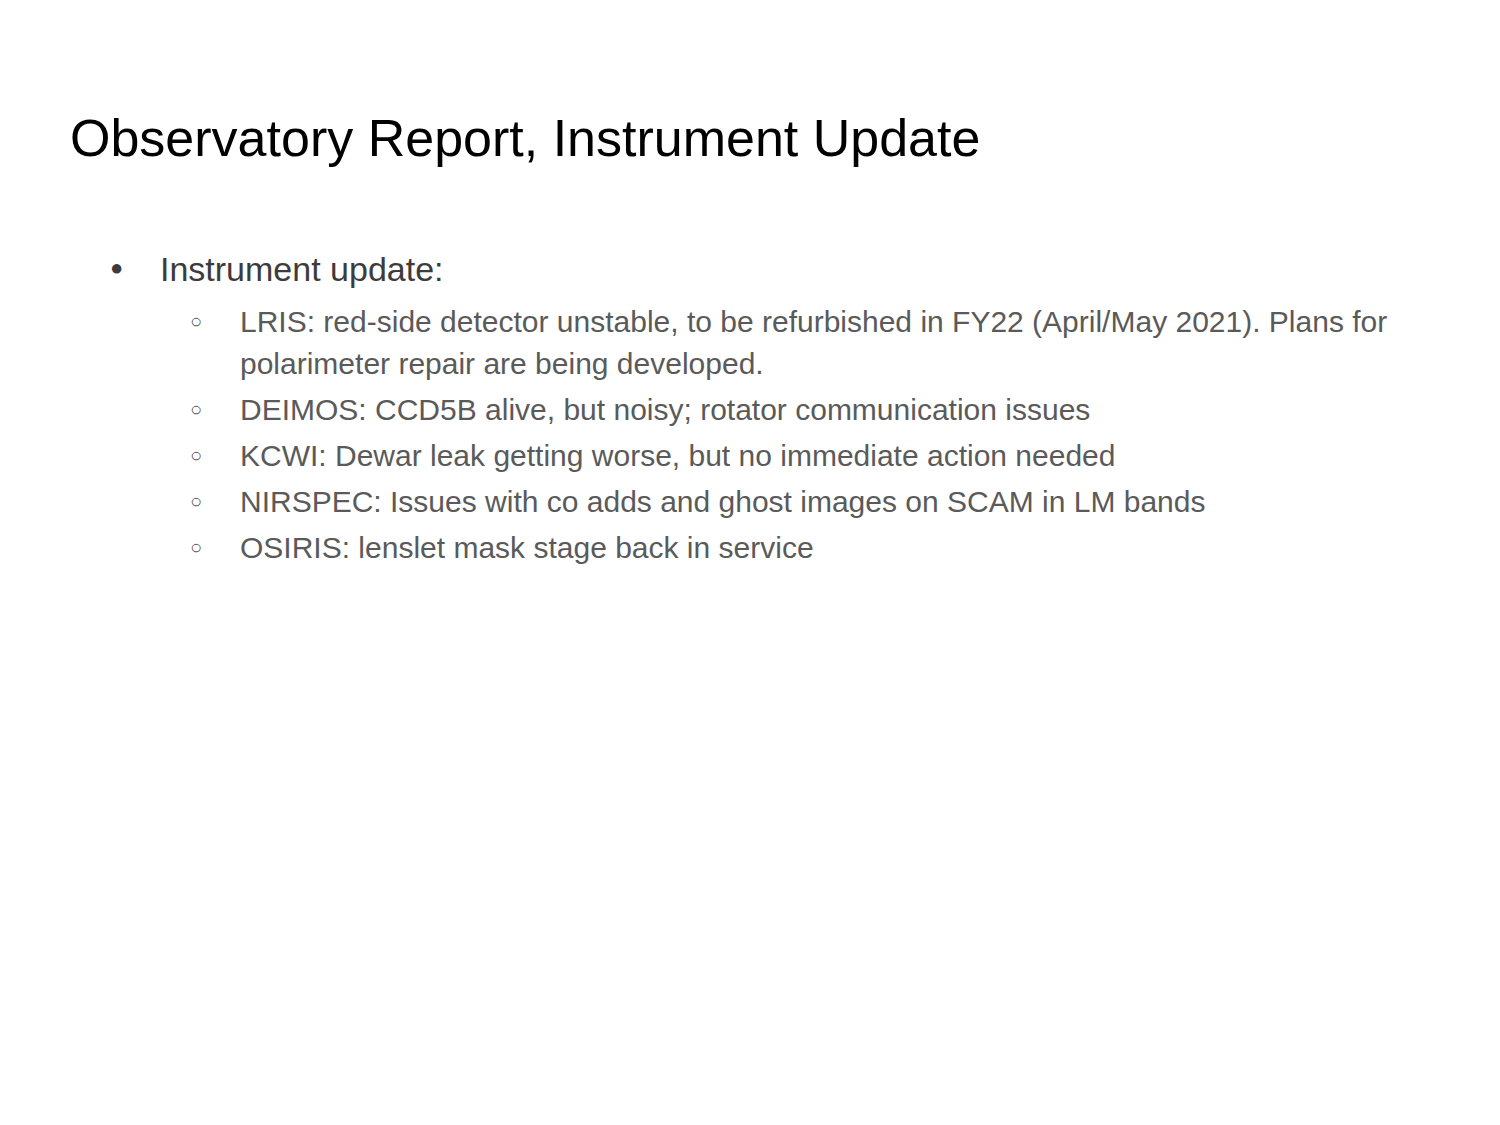Observatory Report, Instrument Update
Instrument update:
LRIS: red-side detector unstable, to be refurbished in FY22 (April/May 2021). Plans for polarimeter repair are being developed.
DEIMOS: CCD5B alive, but noisy; rotator communication issues
KCWI: Dewar leak getting worse, but no immediate action needed
NIRSPEC: Issues with co adds and ghost images on SCAM in LM bands
OSIRIS: lenslet mask stage back in service